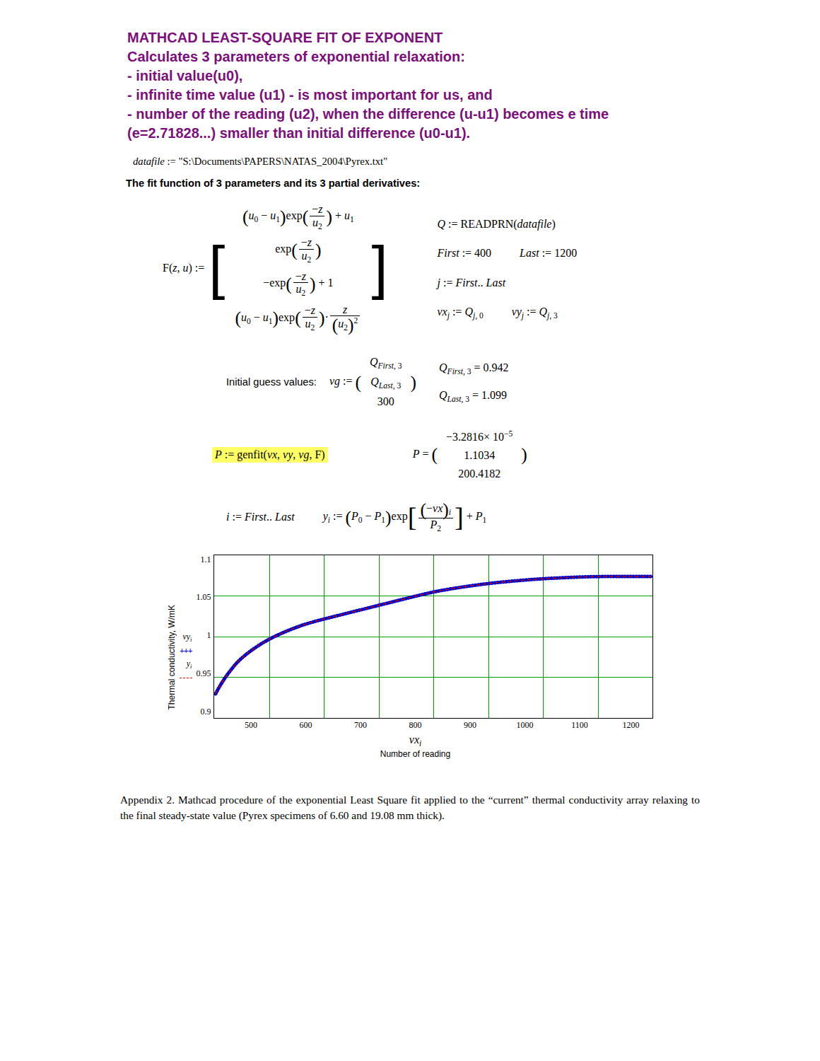MATHCAD LEAST-SQUARE FIT OF EXPONENT Calculates 3 parameters of exponential relaxation: - initial value(u0), - infinite time value (u1) - is most important for us, and - number of the reading (u2), when the difference (u-u1) becomes e time (e=2.71828...) smaller than initial difference (u0-u1).
datafile := "S:\Documents\PAPERS\NATAS_2004\Pyrex.txt"
The fit function of 3 parameters and its 3 partial derivatives:
F(z, u) := [
| ( u 0 − u 1 ) exp ( − z u 2 ) + u 1 |
| exp ( − z u 2 ) |
| −exp ( − z u 2 ) + 1 |
| ( u 0 − u 1 ) exp ( − z u 2 ) · z ( u 2 ) 2 |
]
Q := READPRN(datafile)
First := 400 Last := 1200
j := First.. Last
vxj := Qj, 0 vyj := Qj, 3
Initial guess values: vg := (
| Q First , 3 |
| Q Last , 3 |
| 300 |
)
QFirst, 3 = 0.942
QLast, 3 = 1.099
P := genfit(vx, vy, vg, F) P = (
| −3.2816× 10 −5 |
| 1.1034 |
| 200.4182 |
)
i := First.. Last yi := (P0 − P1) exp[(−vx)i P2] + P1
Thermal conductivity, W/mK
vyi
+++
yi
- - - -
1.1 1.05 1 0.95 0.9
500 600 700 800 900 1000 1100 1200
vxi
Number of reading
Appendix 2. Mathcad procedure of the exponential Least Square fit applied to the “current” thermal conductivity array relaxing to the final steady-state value (Pyrex specimens of 6.60 and 19.08 mm thick).